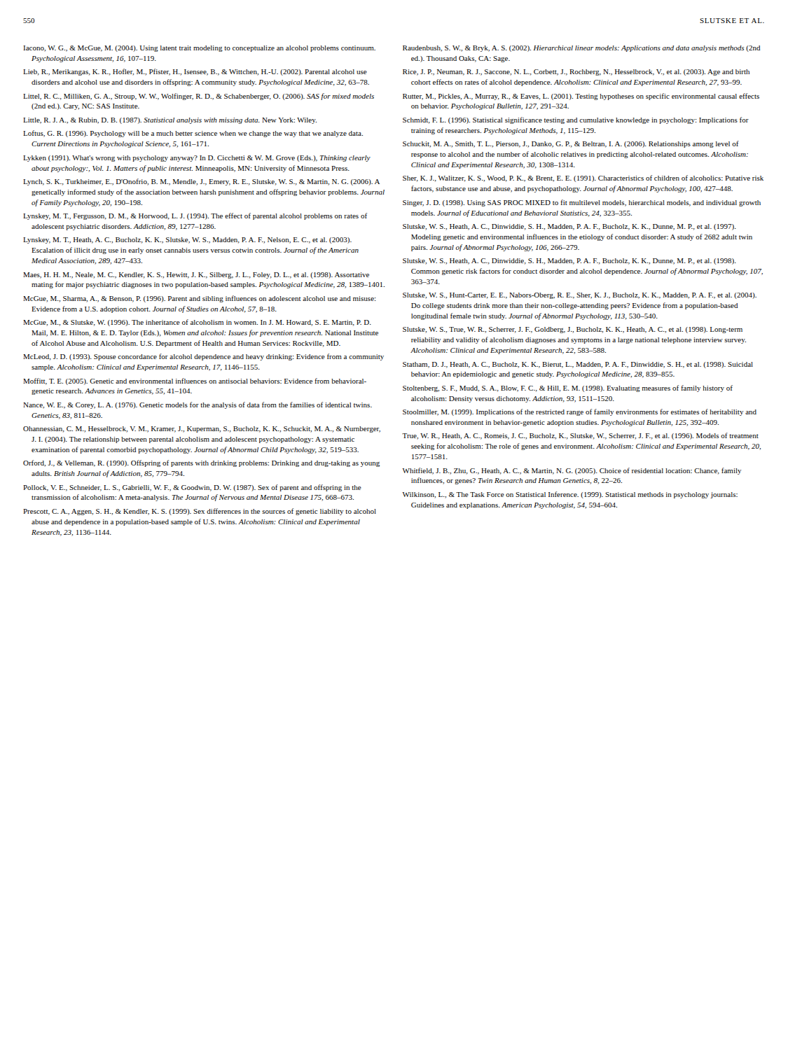550 SLUTSKE ET AL.
Iacono, W. G., & McGue, M. (2004). Using latent trait modeling to conceptualize an alcohol problems continuum. Psychological Assessment, 16, 107–119.
Lieb, R., Merikangas, K. R., Hofler, M., Pfister, H., Isensee, B., & Wittchen, H.-U. (2002). Parental alcohol use disorders and alcohol use and disorders in offspring: A community study. Psychological Medicine, 32, 63–78.
Littel, R. C., Milliken, G. A., Stroup, W. W., Wolfinger, R. D., & Schabenberger, O. (2006). SAS for mixed models (2nd ed.). Cary, NC: SAS Institute.
Little, R. J. A., & Rubin, D. B. (1987). Statistical analysis with missing data. New York: Wiley.
Loftus, G. R. (1996). Psychology will be a much better science when we change the way that we analyze data. Current Directions in Psychological Science, 5, 161–171.
Lykken (1991). What's wrong with psychology anyway? In D. Cicchetti & W. M. Grove (Eds.), Thinking clearly about psychology:, Vol. 1. Matters of public interest. Minneapolis, MN: University of Minnesota Press.
Lynch, S. K., Turkheimer, E., D'Onofrio, B. M., Mendle, J., Emery, R. E., Slutske, W. S., & Martin, N. G. (2006). A genetically informed study of the association between harsh punishment and offspring behavior problems. Journal of Family Psychology, 20, 190–198.
Lynskey, M. T., Fergusson, D. M., & Horwood, L. J. (1994). The effect of parental alcohol problems on rates of adolescent psychiatric disorders. Addiction, 89, 1277–1286.
Lynskey, M. T., Heath, A. C., Bucholz, K. K., Slutske, W. S., Madden, P. A. F., Nelson, E. C., et al. (2003). Escalation of illicit drug use in early onset cannabis users versus cotwin controls. Journal of the American Medical Association, 289, 427–433.
Maes, H. H. M., Neale, M. C., Kendler, K. S., Hewitt, J. K., Silberg, J. L., Foley, D. L., et al. (1998). Assortative mating for major psychiatric diagnoses in two population-based samples. Psychological Medicine, 28, 1389–1401.
McGue, M., Sharma, A., & Benson, P. (1996). Parent and sibling influences on adolescent alcohol use and misuse: Evidence from a U.S. adoption cohort. Journal of Studies on Alcohol, 57, 8–18.
McGue, M., & Slutske, W. (1996). The inheritance of alcoholism in women. In J. M. Howard, S. E. Martin, P. D. Mail, M. E. Hilton, & E. D. Taylor (Eds.), Women and alcohol: Issues for prevention research. National Institute of Alcohol Abuse and Alcoholism. U.S. Department of Health and Human Services: Rockville, MD.
McLeod, J. D. (1993). Spouse concordance for alcohol dependence and heavy drinking: Evidence from a community sample. Alcoholism: Clinical and Experimental Research, 17, 1146–1155.
Moffitt, T. E. (2005). Genetic and environmental influences on antisocial behaviors: Evidence from behavioral-genetic research. Advances in Genetics, 55, 41–104.
Nance, W. E., & Corey, L. A. (1976). Genetic models for the analysis of data from the families of identical twins. Genetics, 83, 811–826.
Ohannessian, C. M., Hesselbrock, V. M., Kramer, J., Kuperman, S., Bucholz, K. K., Schuckit, M. A., & Nurnberger, J. I. (2004). The relationship between parental alcoholism and adolescent psychopathology: A systematic examination of parental comorbid psychopathology. Journal of Abnormal Child Psychology, 32, 519–533.
Orford, J., & Velleman, R. (1990). Offspring of parents with drinking problems: Drinking and drug-taking as young adults. British Journal of Addiction, 85, 779–794.
Pollock, V. E., Schneider, L. S., Gabrielli, W. F., & Goodwin, D. W. (1987). Sex of parent and offspring in the transmission of alcoholism: A meta-analysis. The Journal of Nervous and Mental Disease 175, 668–673.
Prescott, C. A., Aggen, S. H., & Kendler, K. S. (1999). Sex differences in the sources of genetic liability to alcohol abuse and dependence in a population-based sample of U.S. twins. Alcoholism: Clinical and Experimental Research, 23, 1136–1144.
Raudenbush, S. W., & Bryk, A. S. (2002). Hierarchical linear models: Applications and data analysis methods (2nd ed.). Thousand Oaks, CA: Sage.
Rice, J. P., Neuman, R. J., Saccone, N. L., Corbett, J., Rochberg, N., Hesselbrock, V., et al. (2003). Age and birth cohort effects on rates of alcohol dependence. Alcoholism: Clinical and Experimental Research, 27, 93–99.
Rutter, M., Pickles, A., Murray, R., & Eaves, L. (2001). Testing hypotheses on specific environmental causal effects on behavior. Psychological Bulletin, 127, 291–324.
Schmidt, F. L. (1996). Statistical significance testing and cumulative knowledge in psychology: Implications for training of researchers. Psychological Methods, 1, 115–129.
Schuckit, M. A., Smith, T. L., Pierson, J., Danko, G. P., & Beltran, I. A. (2006). Relationships among level of response to alcohol and the number of alcoholic relatives in predicting alcohol-related outcomes. Alcoholism: Clinical and Experimental Research, 30, 1308–1314.
Sher, K. J., Walitzer, K. S., Wood, P. K., & Brent, E. E. (1991). Characteristics of children of alcoholics: Putative risk factors, substance use and abuse, and psychopathology. Journal of Abnormal Psychology, 100, 427–448.
Singer, J. D. (1998). Using SAS PROC MIXED to fit multilevel models, hierarchical models, and individual growth models. Journal of Educational and Behavioral Statistics, 24, 323–355.
Slutske, W. S., Heath, A. C., Dinwiddie, S. H., Madden, P. A. F., Bucholz, K. K., Dunne, M. P., et al. (1997). Modeling genetic and environmental influences in the etiology of conduct disorder: A study of 2682 adult twin pairs. Journal of Abnormal Psychology, 106, 266–279.
Slutske, W. S., Heath, A. C., Dinwiddie, S. H., Madden, P. A. F., Bucholz, K. K., Dunne, M. P., et al. (1998). Common genetic risk factors for conduct disorder and alcohol dependence. Journal of Abnormal Psychology, 107, 363–374.
Slutske, W. S., Hunt-Carter, E. E., Nabors-Oberg, R. E., Sher, K. J., Bucholz, K. K., Madden, P. A. F., et al. (2004). Do college students drink more than their non-college-attending peers? Evidence from a population-based longitudinal female twin study. Journal of Abnormal Psychology, 113, 530–540.
Slutske, W. S., True, W. R., Scherrer, J. F., Goldberg, J., Bucholz, K. K., Heath, A. C., et al. (1998). Long-term reliability and validity of alcoholism diagnoses and symptoms in a large national telephone interview survey. Alcoholism: Clinical and Experimental Research, 22, 583–588.
Statham, D. J., Heath, A. C., Bucholz, K. K., Bierut, L., Madden, P. A. F., Dinwiddie, S. H., et al. (1998). Suicidal behavior: An epidemiologic and genetic study. Psychological Medicine, 28, 839–855.
Stoltenberg, S. F., Mudd, S. A., Blow, F. C., & Hill, E. M. (1998). Evaluating measures of family history of alcoholism: Density versus dichotomy. Addiction, 93, 1511–1520.
Stoolmiller, M. (1999). Implications of the restricted range of family environments for estimates of heritability and nonshared environment in behavior-genetic adoption studies. Psychological Bulletin, 125, 392–409.
True, W. R., Heath, A. C., Romeis, J. C., Bucholz, K., Slutske, W., Scherrer, J. F., et al. (1996). Models of treatment seeking for alcoholism: The role of genes and environment. Alcoholism: Clinical and Experimental Research, 20, 1577–1581.
Whitfield, J. B., Zhu, G., Heath, A. C., & Martin, N. G. (2005). Choice of residential location: Chance, family influences, or genes? Twin Research and Human Genetics, 8, 22–26.
Wilkinson, L., & The Task Force on Statistical Inference. (1999). Statistical methods in psychology journals: Guidelines and explanations. American Psychologist, 54, 594–604.